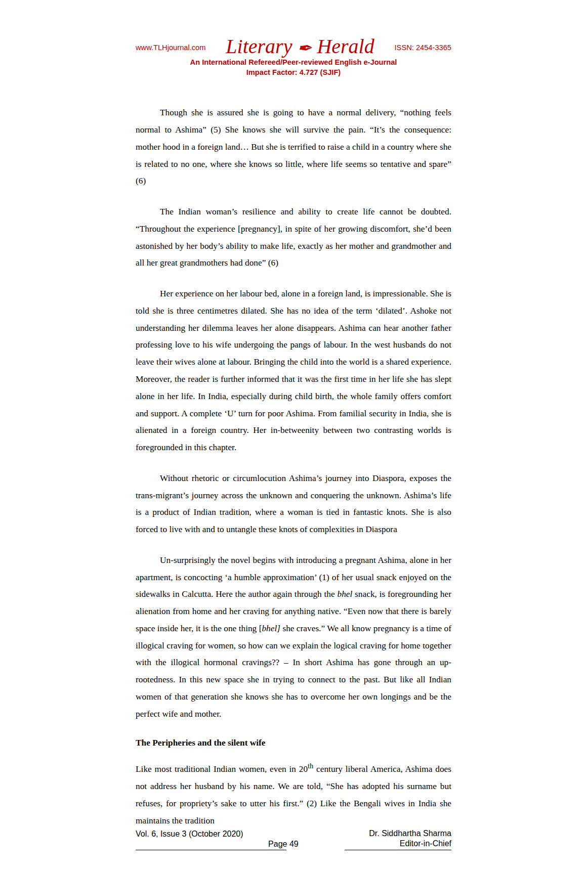www.TLHjournal.com
Literary ✒ Herald
ISSN: 2454-3365
An International Refereed/Peer-reviewed English e-Journal Impact Factor: 4.727 (SJIF)
Though she is assured she is going to have a normal delivery, “nothing feels normal to Ashima” (5) She knows she will survive the pain. “It’s the consequence: mother hood in a foreign land… But she is terrified to raise a child in a country where she is related to no one, where she knows so little, where life seems so tentative and spare” (6)
The Indian woman’s resilience and ability to create life cannot be doubted. “Throughout the experience [pregnancy], in spite of her growing discomfort, she’d been astonished by her body’s ability to make life, exactly as her mother and grandmother and all her great grandmothers had done” (6)
Her experience on her labour bed, alone in a foreign land, is impressionable. She is told she is three centimetres dilated. She has no idea of the term ‘dilated’. Ashoke not understanding her dilemma leaves her alone disappears. Ashima can hear another father professing love to his wife undergoing the pangs of labour. In the west husbands do not leave their wives alone at labour. Bringing the child into the world is a shared experience. Moreover, the reader is further informed that it was the first time in her life she has slept alone in her life. In India, especially during child birth, the whole family offers comfort and support. A complete ‘U’ turn for poor Ashima. From familial security in India, she is alienated in a foreign country. Her in-betweenity between two contrasting worlds is foregrounded in this chapter.
Without rhetoric or circumlocution Ashima’s journey into Diaspora, exposes the trans-migrant’s journey across the unknown and conquering the unknown. Ashima’s life is a product of Indian tradition, where a woman is tied in fantastic knots. She is also forced to live with and to untangle these knots of complexities in Diaspora
Un-surprisingly the novel begins with introducing a pregnant Ashima, alone in her apartment, is concocting ‘a humble approximation’ (1) of her usual snack enjoyed on the sidewalks in Calcutta. Here the author again through the bhel snack, is foregrounding her alienation from home and her craving for anything native. “Even now that there is barely space inside her, it is the one thing [bhel] she craves.” We all know pregnancy is a time of illogical craving for women, so how can we explain the logical craving for home together with the illogical hormonal cravings?? – In short Ashima has gone through an up-rootedness. In this new space she in trying to connect to the past. But like all Indian women of that generation she knows she has to overcome her own longings and be the perfect wife and mother.
The Peripheries and the silent wife
Like most traditional Indian women, even in 20th century liberal America, Ashima does not address her husband by his name. We are told, “She has adopted his surname but refuses, for propriety’s sake to utter his first.” (2) Like the Bengali wives in India she maintains the tradition
Vol. 6, Issue 3 (October 2020)
Dr. Siddhartha Sharma
Page 49
Editor-in-Chief